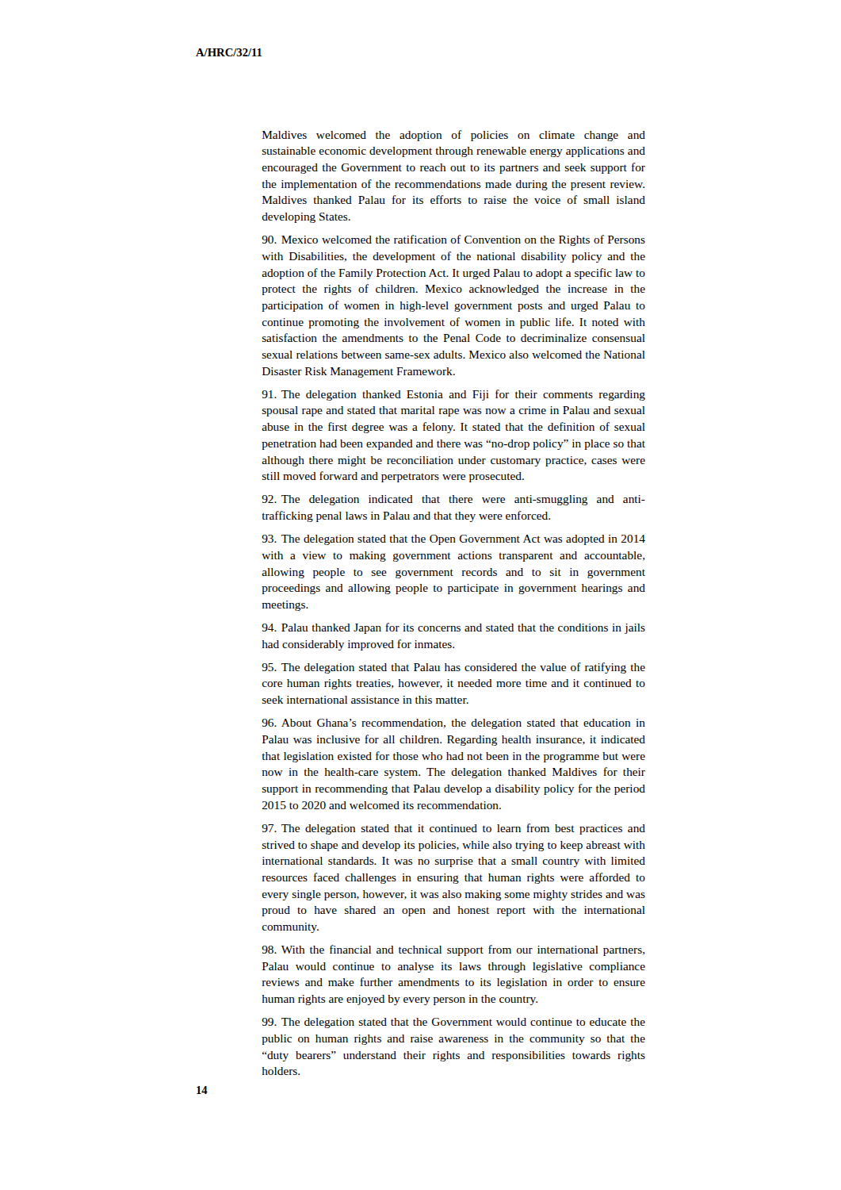A/HRC/32/11
Maldives welcomed the adoption of policies on climate change and sustainable economic development through renewable energy applications and encouraged the Government to reach out to its partners and seek support for the implementation of the recommendations made during the present review. Maldives thanked Palau for its efforts to raise the voice of small island developing States.
90. Mexico welcomed the ratification of Convention on the Rights of Persons with Disabilities, the development of the national disability policy and the adoption of the Family Protection Act. It urged Palau to adopt a specific law to protect the rights of children. Mexico acknowledged the increase in the participation of women in high-level government posts and urged Palau to continue promoting the involvement of women in public life. It noted with satisfaction the amendments to the Penal Code to decriminalize consensual sexual relations between same-sex adults. Mexico also welcomed the National Disaster Risk Management Framework.
91. The delegation thanked Estonia and Fiji for their comments regarding spousal rape and stated that marital rape was now a crime in Palau and sexual abuse in the first degree was a felony. It stated that the definition of sexual penetration had been expanded and there was “no-drop policy” in place so that although there might be reconciliation under customary practice, cases were still moved forward and perpetrators were prosecuted.
92. The delegation indicated that there were anti-smuggling and anti-trafficking penal laws in Palau and that they were enforced.
93. The delegation stated that the Open Government Act was adopted in 2014 with a view to making government actions transparent and accountable, allowing people to see government records and to sit in government proceedings and allowing people to participate in government hearings and meetings.
94. Palau thanked Japan for its concerns and stated that the conditions in jails had considerably improved for inmates.
95. The delegation stated that Palau has considered the value of ratifying the core human rights treaties, however, it needed more time and it continued to seek international assistance in this matter.
96. About Ghana’s recommendation, the delegation stated that education in Palau was inclusive for all children. Regarding health insurance, it indicated that legislation existed for those who had not been in the programme but were now in the health-care system. The delegation thanked Maldives for their support in recommending that Palau develop a disability policy for the period 2015 to 2020 and welcomed its recommendation.
97. The delegation stated that it continued to learn from best practices and strived to shape and develop its policies, while also trying to keep abreast with international standards. It was no surprise that a small country with limited resources faced challenges in ensuring that human rights were afforded to every single person, however, it was also making some mighty strides and was proud to have shared an open and honest report with the international community.
98. With the financial and technical support from our international partners, Palau would continue to analyse its laws through legislative compliance reviews and make further amendments to its legislation in order to ensure human rights are enjoyed by every person in the country.
99. The delegation stated that the Government would continue to educate the public on human rights and raise awareness in the community so that the “duty bearers” understand their rights and responsibilities towards rights holders.
14